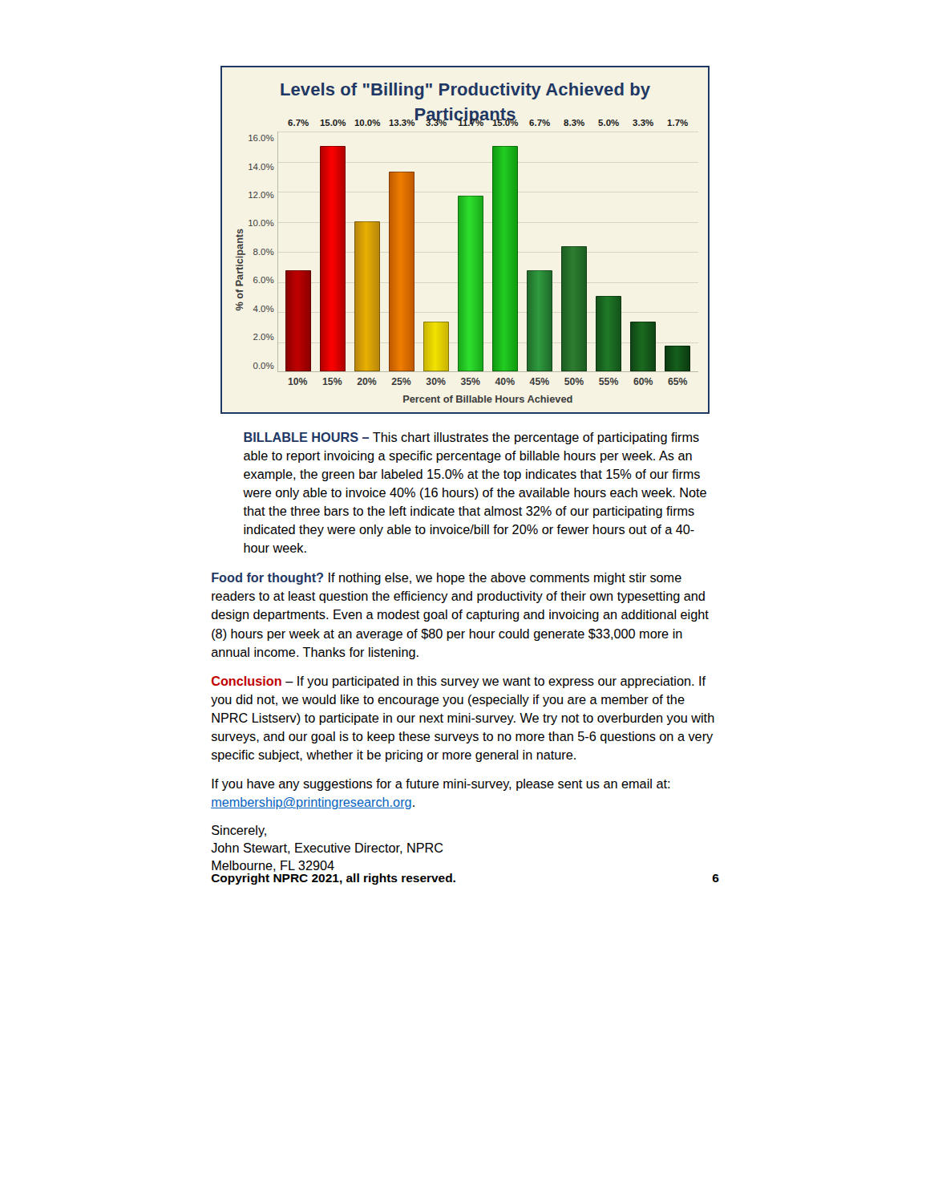Levels of "Billing" Productivity Achieved by Participants
% of Participants
16.0%
14.0%
12.0%
10.0%
8.0%
6.0%
4.0%
2.0%
0.0%
6.7%
15.0%
10.0%
13.3%
3.3%
11.7%
15.0%
6.7%
8.3%
5.0%
3.3%
1.7%
10% 15% 20% 25% 30% 35% 40% 45% 50% 55% 60% 65%
Percent of Billable Hours Achieved
BILLABLE HOURS – This chart illustrates the percentage of participating firms able to report invoicing a specific percentage of billable hours per week. As an example, the green bar labeled 15.0% at the top indicates that 15% of our firms were only able to invoice 40% (16 hours) of the available hours each week. Note that the three bars to the left indicate that almost 32% of our participating firms indicated they were only able to invoice/bill for 20% or fewer hours out of a 40-hour week.
Food for thought? If nothing else, we hope the above comments might stir some readers to at least question the efficiency and productivity of their own typesetting and design departments. Even a modest goal of capturing and invoicing an additional eight (8) hours per week at an average of $80 per hour could generate $33,000 more in annual income. Thanks for listening.
Conclusion – If you participated in this survey we want to express our appreciation. If you did not, we would like to encourage you (especially if you are a member of the NPRC Listserv) to participate in our next mini-survey. We try not to overburden you with surveys, and our goal is to keep these surveys to no more than 5-6 questions on a very specific subject, whether it be pricing or more general in nature.
If you have any suggestions for a future mini-survey, please sent us an email at:
membership@printingresearch.org.
Sincerely,
John Stewart, Executive Director, NPRC
Melbourne, FL 32904
Copyright NPRC 2021, all rights reserved.
6